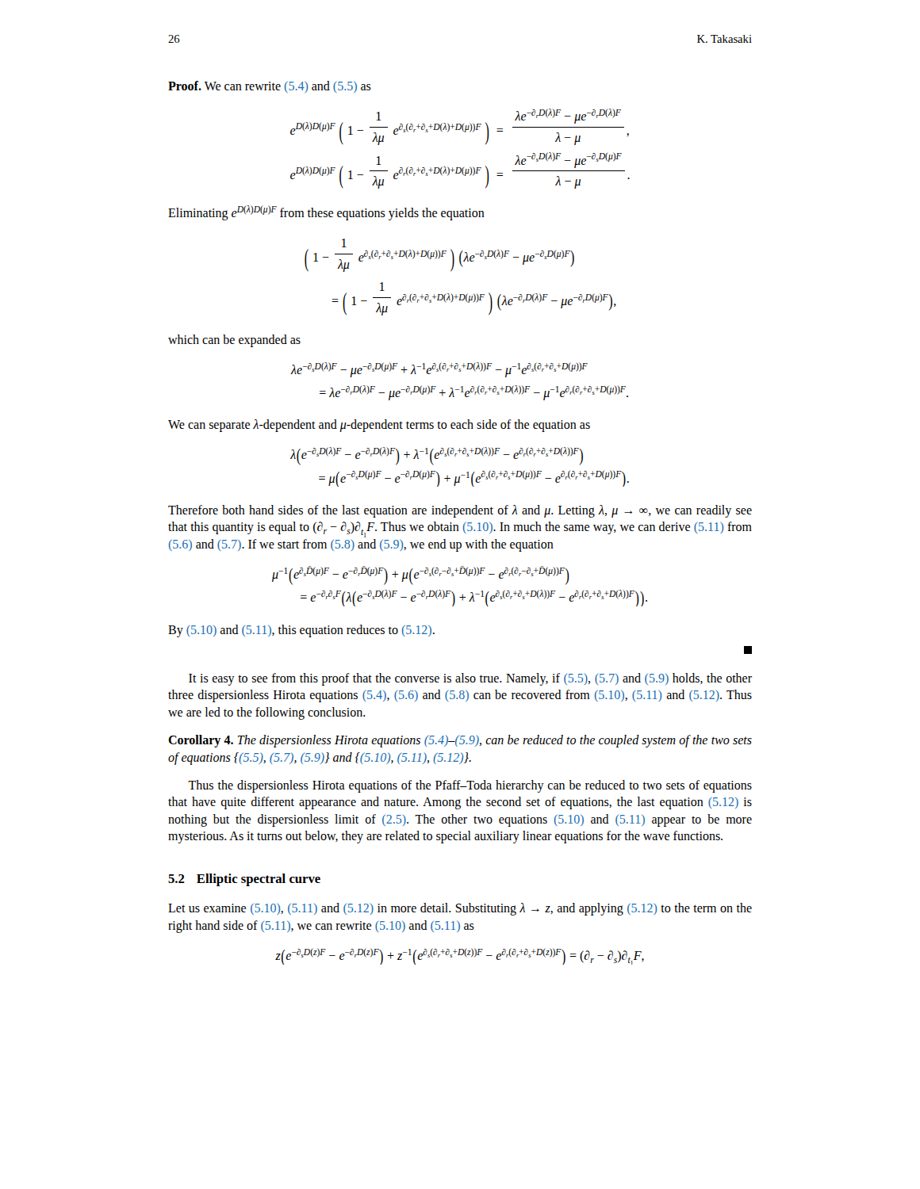26 K. Takasaki
Proof. We can rewrite (5.4) and (5.5) as
eD(λ)D(μ)F ( 1 − 1 λμ e∂s(∂r+∂s+D(λ)+D(μ))F ) = λe−∂rD(λ)F − μe−∂rD(λ)F λ − μ , eD(λ)D(μ)F ( 1 − 1 λμ e∂r(∂r+∂s+D(λ)+D(μ))F ) = λe−∂sD(λ)F − μe−∂sD(μ)F λ − μ .
Eliminating eD(λ)D(μ)F from these equations yields the equation
( 1 − 1 λμ e∂s(∂r+∂s+D(λ)+D(μ))F ) (λe−∂sD(λ)F − μe−∂sD(μ)F) = ( 1 − 1 λμ e∂r(∂r+∂s+D(λ)+D(μ))F ) (λe−∂rD(λ)F − μe−∂rD(μ)F),
which can be expanded as
λe−∂sD(λ)F − μe−∂sD(μ)F + λ−1e∂s(∂r+∂s+D(λ))F − μ−1e∂s(∂r+∂s+D(μ))F = λe−∂rD(λ)F − μe−∂rD(μ)F + λ−1e∂r(∂r+∂s+D(λ))F − μ−1e∂r(∂r+∂s+D(μ))F.
We can separate λ-dependent and μ-dependent terms to each side of the equation as
λ(e−∂sD(λ)F − e−∂rD(λ)F) + λ−1(e∂s(∂r+∂s+D(λ))F − e∂r(∂r+∂s+D(λ))F) = μ(e−∂sD(μ)F − e−∂rD(μ)F) + μ−1(e∂s(∂r+∂s+D(μ))F − e∂r(∂r+∂s+D(μ))F).
Therefore both hand sides of the last equation are independent of λ and μ. Letting λ, μ → ∞, we can readily see that this quantity is equal to (∂r − ∂s)∂t1F. Thus we obtain (5.10). In much the same way, we can derive (5.11) from (5.6) and (5.7). If we start from (5.8) and (5.9), we end up with the equation
μ−1(e∂sD̄(μ)F − e−∂rD̄(μ)F) + μ(e−∂s(∂r−∂s+D̄(μ))F − e∂r(∂r−∂s+D̄(μ))F) = e−∂r∂sF(λ(e−∂sD(λ)F − e−∂rD(λ)F) + λ−1(e∂s(∂r+∂s+D(λ))F − e∂r(∂r+∂s+D(λ))F)).
By (5.10) and (5.11), this equation reduces to (5.12).
It is easy to see from this proof that the converse is also true. Namely, if (5.5), (5.7) and (5.9) holds, the other three dispersionless Hirota equations (5.4), (5.6) and (5.8) can be recovered from (5.10), (5.11) and (5.12). Thus we are led to the following conclusion.
Corollary 4. The dispersionless Hirota equations (5.4)–(5.9), can be reduced to the coupled system of the two sets of equations {(5.5), (5.7), (5.9)} and {(5.10), (5.11), (5.12)}.
Thus the dispersionless Hirota equations of the Pfaff–Toda hierarchy can be reduced to two sets of equations that have quite different appearance and nature. Among the second set of equations, the last equation (5.12) is nothing but the dispersionless limit of (2.5). The other two equations (5.10) and (5.11) appear to be more mysterious. As it turns out below, they are related to special auxiliary linear equations for the wave functions.
5.2 Elliptic spectral curve
Let us examine (5.10), (5.11) and (5.12) in more detail. Substituting λ → z, and applying (5.12) to the term on the right hand side of (5.11), we can rewrite (5.10) and (5.11) as
z(e−∂sD(z)F − e−∂rD(z)F) + z−1(e∂s(∂r+∂s+D(z))F − e∂r(∂r+∂s+D(z))F) = (∂r − ∂s)∂t1F,